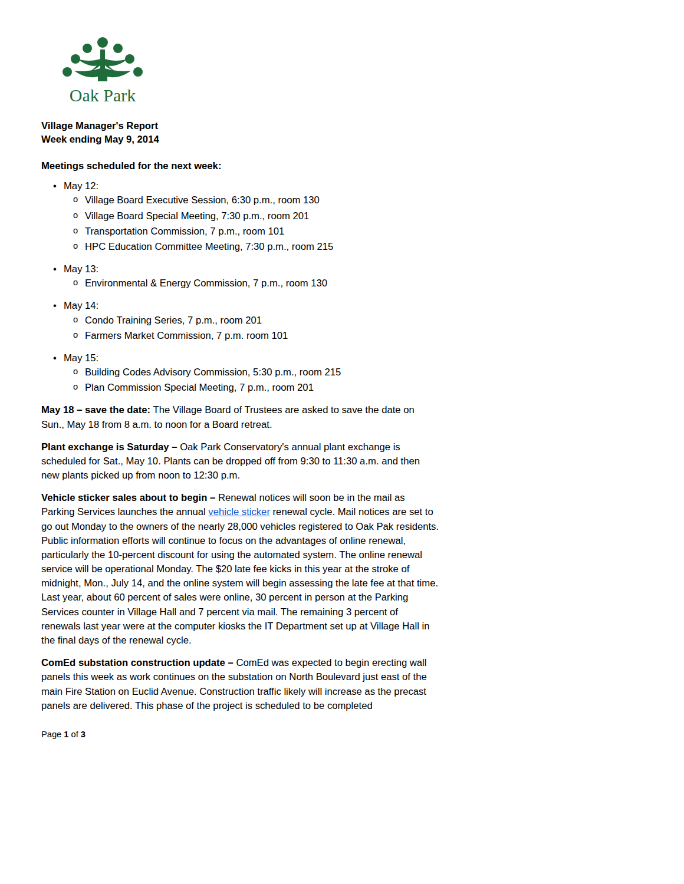Oak Park
Village Manager's Report
Week ending May 9, 2014
Meetings scheduled for the next week:
May 12:
Village Board Executive Session, 6:30 p.m., room 130
Village Board Special Meeting, 7:30 p.m., room 201
Transportation Commission, 7 p.m., room 101
HPC Education Committee Meeting, 7:30 p.m., room 215
May 13:
Environmental & Energy Commission, 7 p.m., room 130
May 14:
Condo Training Series, 7 p.m., room 201
Farmers Market Commission, 7 p.m. room 101
May 15:
Building Codes Advisory Commission, 5:30 p.m., room 215
Plan Commission Special Meeting, 7 p.m., room 201
May 18 – save the date: The Village Board of Trustees are asked to save the date on Sun., May 18 from 8 a.m. to noon for a Board retreat.
Plant exchange is Saturday – Oak Park Conservatory's annual plant exchange is scheduled for Sat., May 10. Plants can be dropped off from 9:30 to 11:30 a.m. and then new plants picked up from noon to 12:30 p.m.
Vehicle sticker sales about to begin – Renewal notices will soon be in the mail as Parking Services launches the annual vehicle sticker renewal cycle. Mail notices are set to go out Monday to the owners of the nearly 28,000 vehicles registered to Oak Pak residents. Public information efforts will continue to focus on the advantages of online renewal, particularly the 10-percent discount for using the automated system. The online renewal service will be operational Monday. The $20 late fee kicks in this year at the stroke of midnight, Mon., July 14, and the online system will begin assessing the late fee at that time. Last year, about 60 percent of sales were online, 30 percent in person at the Parking Services counter in Village Hall and 7 percent via mail. The remaining 3 percent of renewals last year were at the computer kiosks the IT Department set up at Village Hall in the final days of the renewal cycle.
ComEd substation construction update – ComEd was expected to begin erecting wall panels this week as work continues on the substation on North Boulevard just east of the main Fire Station on Euclid Avenue. Construction traffic likely will increase as the precast panels are delivered. This phase of the project is scheduled to be completed
Page 1 of 3